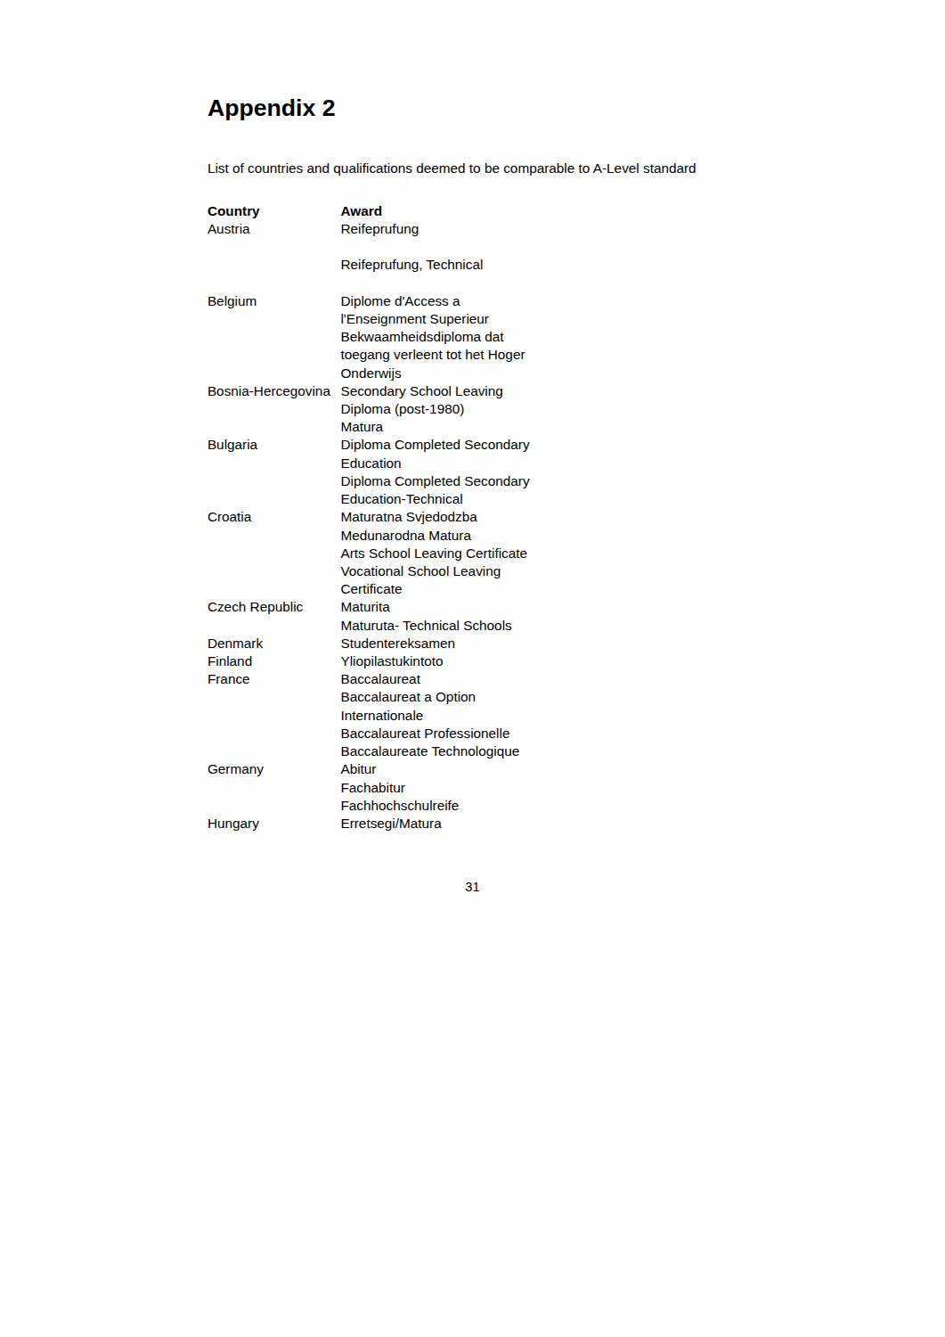Appendix 2
List of countries and qualifications deemed to be comparable to A-Level standard
| Country | Award |
| --- | --- |
| Austria | Reifeprufung |
| | Reifeprufung, Technical |
| Belgium | Diplome d'Access a l'Enseignment Superieur |
| | Bekwaamheidsdiploma dat toegang verleent tot het Hoger Onderwijs |
| Bosnia-Hercegovina | Secondary School Leaving Diploma (post-1980) |
| | Matura |
| Bulgaria | Diploma Completed Secondary Education |
| | Diploma Completed Secondary Education-Technical |
| Croatia | Maturatna Svjedodzba |
| | Medunarodna Matura |
| | Arts School Leaving Certificate |
| | Vocational School Leaving Certificate |
| Czech Republic | Maturita |
| | Maturuta- Technical Schools |
| Denmark | Studentereksamen |
| Finland | Yliopilastukintoto |
| France | Baccalaureat |
| | Baccalaureat a Option Internationale |
| | Baccalaureat Professionelle |
| | Baccalaureate Technologique |
| Germany | Abitur |
| | Fachabitur |
| | Fachhochschulreife |
| Hungary | Erretsegi/Matura |
31